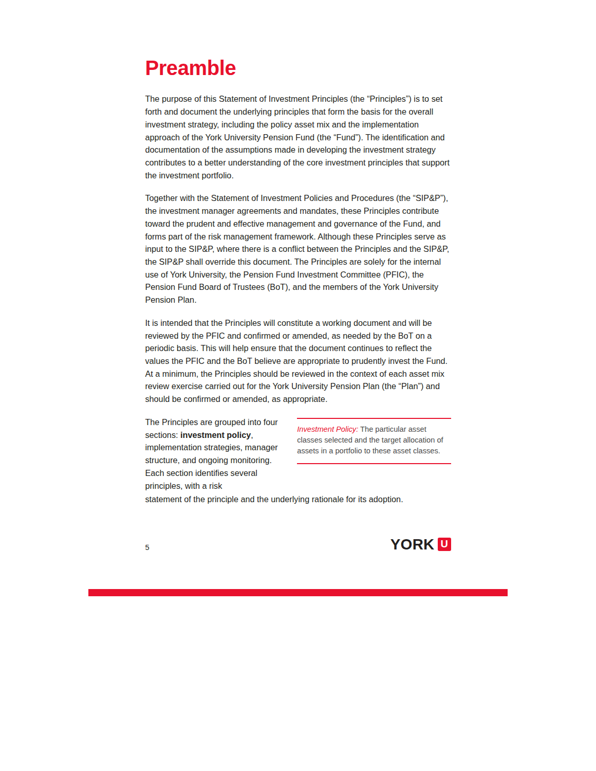Preamble
The purpose of this Statement of Investment Principles (the “Principles”) is to set forth and document the underlying principles that form the basis for the overall investment strategy, including the policy asset mix and the implementation approach of the York University Pension Fund (the “Fund”). The identification and documentation of the assumptions made in developing the investment strategy contributes to a better understanding of the core investment principles that support the investment portfolio.
Together with the Statement of Investment Policies and Procedures (the “SIP&P”), the investment manager agreements and mandates, these Principles contribute toward the prudent and effective management and governance of the Fund, and forms part of the risk management framework. Although these Principles serve as input to the SIP&P, where there is a conflict between the Principles and the SIP&P, the SIP&P shall override this document. The Principles are solely for the internal use of York University, the Pension Fund Investment Committee (PFIC), the Pension Fund Board of Trustees (BoT), and the members of the York University Pension Plan.
It is intended that the Principles will constitute a working document and will be reviewed by the PFIC and confirmed or amended, as needed by the BoT on a periodic basis. This will help ensure that the document continues to reflect the values the PFIC and the BoT believe are appropriate to prudently invest the Fund. At a minimum, the Principles should be reviewed in the context of each asset mix review exercise carried out for the York University Pension Plan (the “Plan”) and should be confirmed or amended, as appropriate.
The Principles are grouped into four sections: investment policy, implementation strategies, manager structure, and ongoing monitoring. Each section identifies several principles, with a risk
Investment Policy: The particular asset classes selected and the target allocation of assets in a portfolio to these asset classes.
statement of the principle and the underlying rationale for its adoption.
5
YORK U